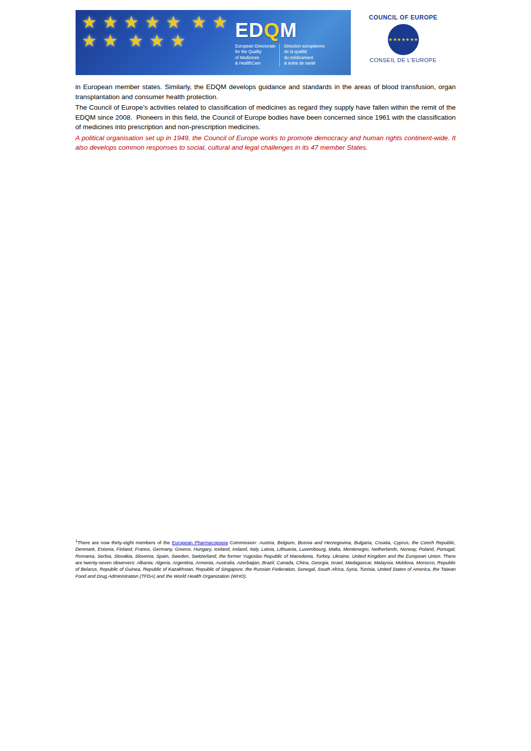★★★★★ ★★★★ ★★★
EDQM
European Directorate
for the Quality
of Medicines
& HealthCare
Direction européenne
de la qualité
du médicament
& soins de santé
COUNCIL OF EUROPE
CONSEIL DE L'EUROPE
in European member states. Similarly, the EDQM develops guidance and standards in the areas of blood transfusion, organ transplantation and consumer health protection.
The Council of Europe's activities related to classification of medicines as regard they supply have fallen within the remit of the EDQM since 2008. Pioneers in this field, the Council of Europe bodies have been concerned since 1961 with the classification of medicines into prescription and non-prescription medicines.
A political organisation set up in 1949, the Council of Europe works to promote democracy and human rights continent-wide. It also develops common responses to social, cultural and legal challenges in its 47 member States.
1There are now thirty-eight members of the European Pharmacopoeia Commission: Austria, Belgium, Bosnia and Herzegovina, Bulgaria, Croatia, Cyprus, the Czech Republic, Denmark, Estonia, Finland, France, Germany, Greece, Hungary, Iceland, Ireland, Italy, Latvia, Lithuania, Luxembourg, Malta, Montenegro, Netherlands, Norway, Poland, Portugal, Romania, Serbia, Slovakia, Slovenia, Spain, Sweden, Switzerland, the former Yugoslav Republic of Macedonia, Turkey, Ukraine, United Kingdom and the European Union. There are twenty-seven observers: Albania, Algeria, Argentina, Armenia, Australia, Azerbaijan, Brazil, Canada, China, Georgia, Israel, Madagascar, Malaysia, Moldova, Morocco, Republic of Belarus, Republic of Guinea, Republic of Kazakhstan, Republic of Singapore, the Russian Federation, Senegal, South Africa, Syria, Tunisia, United States of America, the Taiwan Food and Drug Administration (TFDA) and the World Health Organization (WHO).